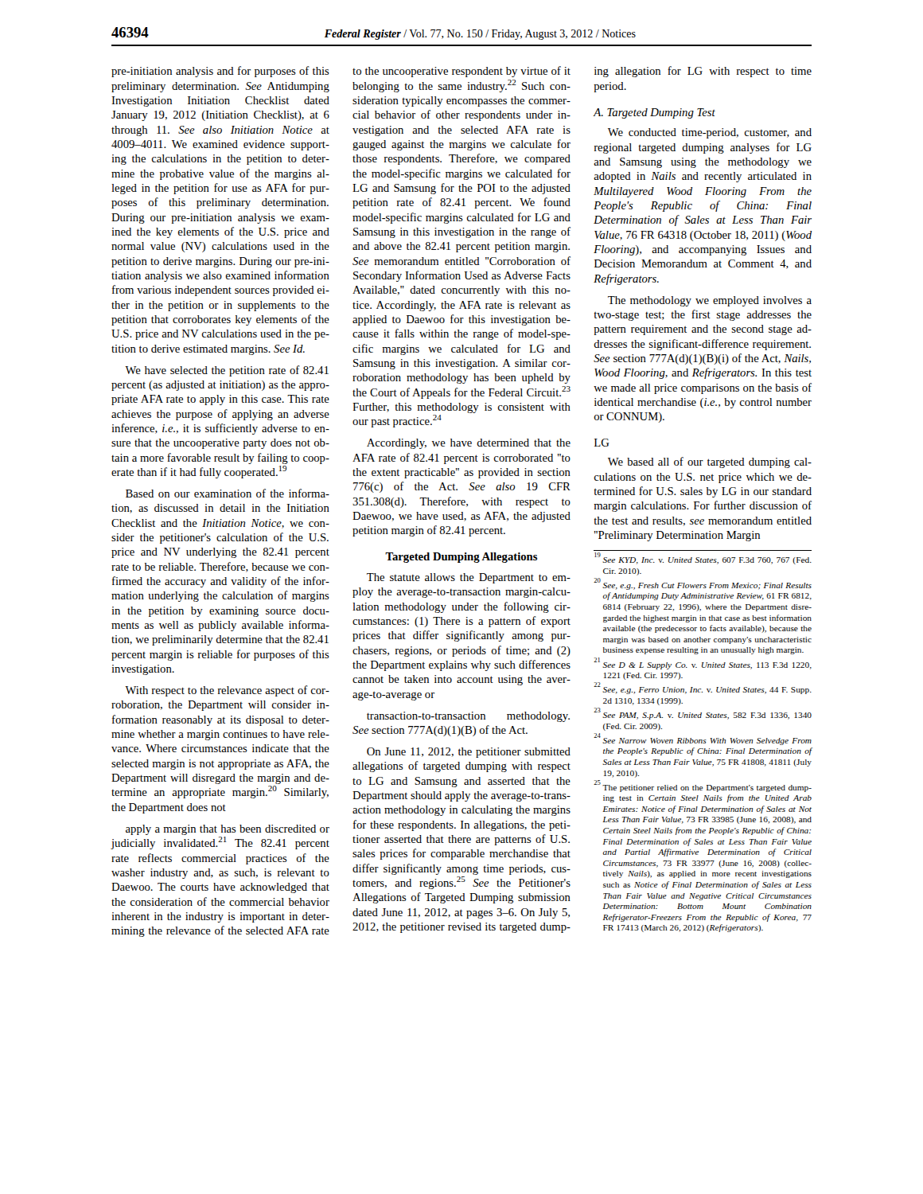46394
Federal Register / Vol. 77, No. 150 / Friday, August 3, 2012 / Notices
pre-initiation analysis and for purposes of this preliminary determination. See Antidumping Investigation Initiation Checklist dated January 19, 2012 (Initiation Checklist), at 6 through 11. See also Initiation Notice at 4009–4011. We examined evidence supporting the calculations in the petition to determine the probative value of the margins alleged in the petition for use as AFA for purposes of this preliminary determination. During our pre-initiation analysis we examined the key elements of the U.S. price and normal value (NV) calculations used in the petition to derive margins. During our pre-initiation analysis we also examined information from various independent sources provided either in the petition or in supplements to the petition that corroborates key elements of the U.S. price and NV calculations used in the petition to derive estimated margins. See Id.
We have selected the petition rate of 82.41 percent (as adjusted at initiation) as the appropriate AFA rate to apply in this case. This rate achieves the purpose of applying an adverse inference, i.e., it is sufficiently adverse to ensure that the uncooperative party does not obtain a more favorable result by failing to cooperate than if it had fully cooperated.19
Based on our examination of the information, as discussed in detail in the Initiation Checklist and the Initiation Notice, we consider the petitioner's calculation of the U.S. price and NV underlying the 82.41 percent rate to be reliable. Therefore, because we confirmed the accuracy and validity of the information underlying the calculation of margins in the petition by examining source documents as well as publicly available information, we preliminarily determine that the 82.41 percent margin is reliable for purposes of this investigation.
With respect to the relevance aspect of corroboration, the Department will consider information reasonably at its disposal to determine whether a margin continues to have relevance. Where circumstances indicate that the selected margin is not appropriate as AFA, the Department will disregard the margin and determine an appropriate margin.20 Similarly, the Department does not
apply a margin that has been discredited or judicially invalidated.21 The 82.41 percent rate reflects commercial practices of the washer industry and, as such, is relevant to Daewoo. The courts have acknowledged that the consideration of the commercial behavior inherent in the industry is important in determining the relevance of the selected AFA rate to the uncooperative respondent by virtue of it belonging to the same industry.22 Such consideration typically encompasses the commercial behavior of other respondents under investigation and the selected AFA rate is gauged against the margins we calculate for those respondents. Therefore, we compared the model-specific margins we calculated for LG and Samsung for the POI to the adjusted petition rate of 82.41 percent. We found model-specific margins calculated for LG and Samsung in this investigation in the range of and above the 82.41 percent petition margin. See memorandum entitled ''Corroboration of Secondary Information Used as Adverse Facts Available,'' dated concurrently with this notice. Accordingly, the AFA rate is relevant as applied to Daewoo for this investigation because it falls within the range of model-specific margins we calculated for LG and Samsung in this investigation. A similar corroboration methodology has been upheld by the Court of Appeals for the Federal Circuit.23 Further, this methodology is consistent with our past practice.24
Accordingly, we have determined that the AFA rate of 82.41 percent is corroborated ''to the extent practicable'' as provided in section 776(c) of the Act. See also 19 CFR 351.308(d). Therefore, with respect to Daewoo, we have used, as AFA, the adjusted petition margin of 82.41 percent.
Targeted Dumping Allegations
The statute allows the Department to employ the average-to-transaction margin-calculation methodology under the following circumstances: (1) There is a pattern of export prices that differ significantly among purchasers, regions, or periods of time; and (2) the Department explains why such differences cannot be taken into account using the average-to-average or
transaction-to-transaction methodology. See section 777A(d)(1)(B) of the Act.
On June 11, 2012, the petitioner submitted allegations of targeted dumping with respect to LG and Samsung and asserted that the Department should apply the average-to-transaction methodology in calculating the margins for these respondents. In allegations, the petitioner asserted that there are patterns of U.S. sales prices for comparable merchandise that differ significantly among time periods, customers, and regions.25 See the Petitioner's Allegations of Targeted Dumping submission dated June 11, 2012, at pages 3–6. On July 5, 2012, the petitioner revised its targeted dumping allegation for LG with respect to time period.
A. Targeted Dumping Test
We conducted time-period, customer, and regional targeted dumping analyses for LG and Samsung using the methodology we adopted in Nails and recently articulated in Multilayered Wood Flooring From the People's Republic of China: Final Determination of Sales at Less Than Fair Value, 76 FR 64318 (October 18, 2011) (Wood Flooring), and accompanying Issues and Decision Memorandum at Comment 4, and Refrigerators.
The methodology we employed involves a two-stage test; the first stage addresses the pattern requirement and the second stage addresses the significant-difference requirement. See section 777A(d)(1)(B)(i) of the Act, Nails, Wood Flooring, and Refrigerators. In this test we made all price comparisons on the basis of identical merchandise (i.e., by control number or CONNUM).
LG
We based all of our targeted dumping calculations on the U.S. net price which we determined for U.S. sales by LG in our standard margin calculations. For further discussion of the test and results, see memorandum entitled ''Preliminary Determination Margin
19 See KYD, Inc. v. United States, 607 F.3d 760, 767 (Fed. Cir. 2010).
20 See, e.g., Fresh Cut Flowers From Mexico; Final Results of Antidumping Duty Administrative Review, 61 FR 6812, 6814 (February 22, 1996), where the Department disregarded the highest margin in that case as best information available (the predecessor to facts available), because the margin was based on another company's uncharacteristic business expense resulting in an unusually high margin.
21 See D & L Supply Co. v. United States, 113 F.3d 1220, 1221 (Fed. Cir. 1997).
22 See, e.g., Ferro Union, Inc. v. United States, 44 F. Supp. 2d 1310, 1334 (1999).
23 See PAM, S.p.A. v. United States, 582 F.3d 1336, 1340 (Fed. Cir. 2009).
24 See Narrow Woven Ribbons With Woven Selvedge From the People's Republic of China: Final Determination of Sales at Less Than Fair Value, 75 FR 41808, 41811 (July 19, 2010).
25 The petitioner relied on the Department's targeted dumping test in Certain Steel Nails from the United Arab Emirates: Notice of Final Determination of Sales at Not Less Than Fair Value, 73 FR 33985 (June 16, 2008), and Certain Steel Nails from the People's Republic of China: Final Determination of Sales at Less Than Fair Value and Partial Affirmative Determination of Critical Circumstances, 73 FR 33977 (June 16, 2008) (collectively Nails), as applied in more recent investigations such as Notice of Final Determination of Sales at Less Than Fair Value and Negative Critical Circumstances Determination: Bottom Mount Combination Refrigerator-Freezers From the Republic of Korea, 77 FR 17413 (March 26, 2012) (Refrigerators).